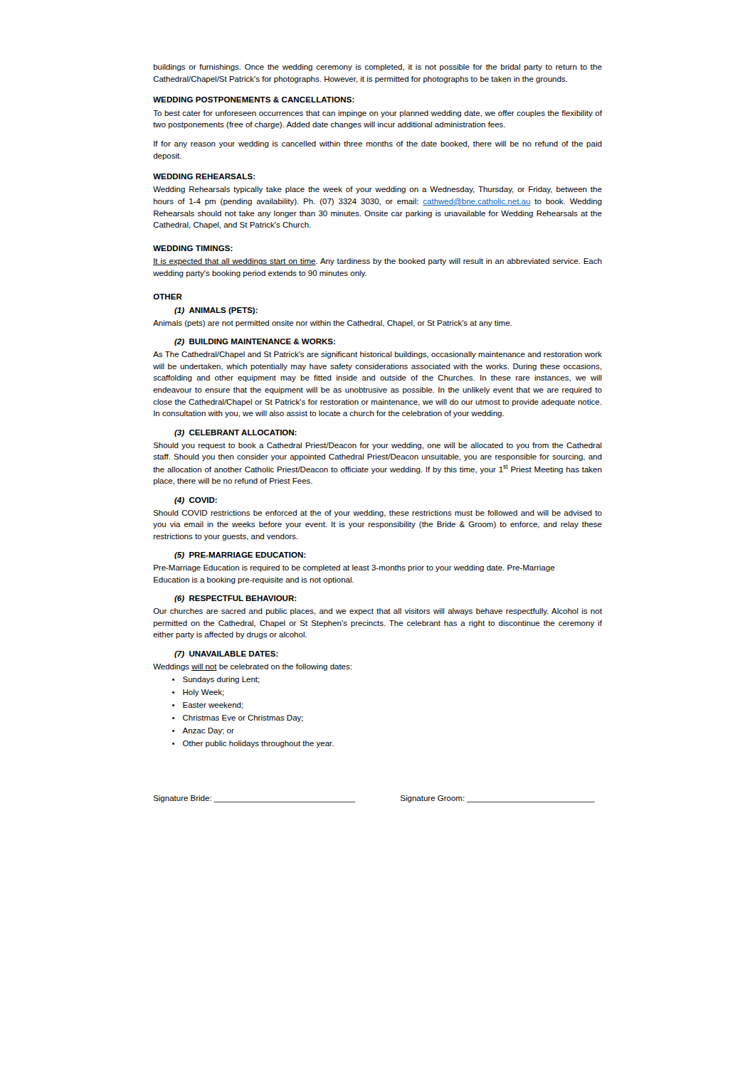buildings or furnishings. Once the wedding ceremony is completed, it is not possible for the bridal party to return to the Cathedral/Chapel/St Patrick's for photographs. However, it is permitted for photographs to be taken in the grounds.
Wedding Postponements & Cancellations:
To best cater for unforeseen occurrences that can impinge on your planned wedding date, we offer couples the flexibility of two postponements (free of charge). Added date changes will incur additional administration fees.
If for any reason your wedding is cancelled within three months of the date booked, there will be no refund of the paid deposit.
Wedding Rehearsals:
Wedding Rehearsals typically take place the week of your wedding on a Wednesday, Thursday, or Friday, between the hours of 1-4 pm (pending availability). Ph. (07) 3324 3030, or email: cathwed@bne.catholic.net.au to book. Wedding Rehearsals should not take any longer than 30 minutes. Onsite car parking is unavailable for Wedding Rehearsals at the Cathedral, Chapel, and St Patrick's Church.
Wedding Timings:
It is expected that all weddings start on time. Any tardiness by the booked party will result in an abbreviated service. Each wedding party's booking period extends to 90 minutes only.
Other
(1) Animals (Pets):
Animals (pets) are not permitted onsite nor within the Cathedral, Chapel, or St Patrick's at any time.
(2) Building Maintenance & Works:
As The Cathedral/Chapel and St Patrick's are significant historical buildings, occasionally maintenance and restoration work will be undertaken, which potentially may have safety considerations associated with the works. During these occasions, scaffolding and other equipment may be fitted inside and outside of the Churches. In these rare instances, we will endeavour to ensure that the equipment will be as unobtrusive as possible. In the unlikely event that we are required to close the Cathedral/Chapel or St Patrick's for restoration or maintenance, we will do our utmost to provide adequate notice. In consultation with you, we will also assist to locate a church for the celebration of your wedding.
(3) Celebrant Allocation:
Should you request to book a Cathedral Priest/Deacon for your wedding, one will be allocated to you from the Cathedral staff. Should you then consider your appointed Cathedral Priest/Deacon unsuitable, you are responsible for sourcing, and the allocation of another Catholic Priest/Deacon to officiate your wedding. If by this time, your 1st Priest Meeting has taken place, there will be no refund of Priest Fees.
(4) Covid:
Should COVID restrictions be enforced at the of your wedding, these restrictions must be followed and will be advised to you via email in the weeks before your event. It is your responsibility (the Bride & Groom) to enforce, and relay these restrictions to your guests, and vendors.
(5) Pre-Marriage Education:
Pre-Marriage Education is required to be completed at least 3-months prior to your wedding date. Pre-Marriage
Education is a booking pre-requisite and is not optional.
(6) Respectful Behaviour:
Our churches are sacred and public places, and we expect that all visitors will always behave respectfully. Alcohol is not permitted on the Cathedral, Chapel or St Stephen's precincts. The celebrant has a right to discontinue the ceremony if either party is affected by drugs or alcohol.
(7) Unavailable Dates:
Weddings will not be celebrated on the following dates:
Sundays during Lent;
Holy Week;
Easter weekend;
Christmas Eve or Christmas Day;
Anzac Day; or
Other public holidays throughout the year.
Signature Bride: _______________________________ Signature Groom: ____________________________